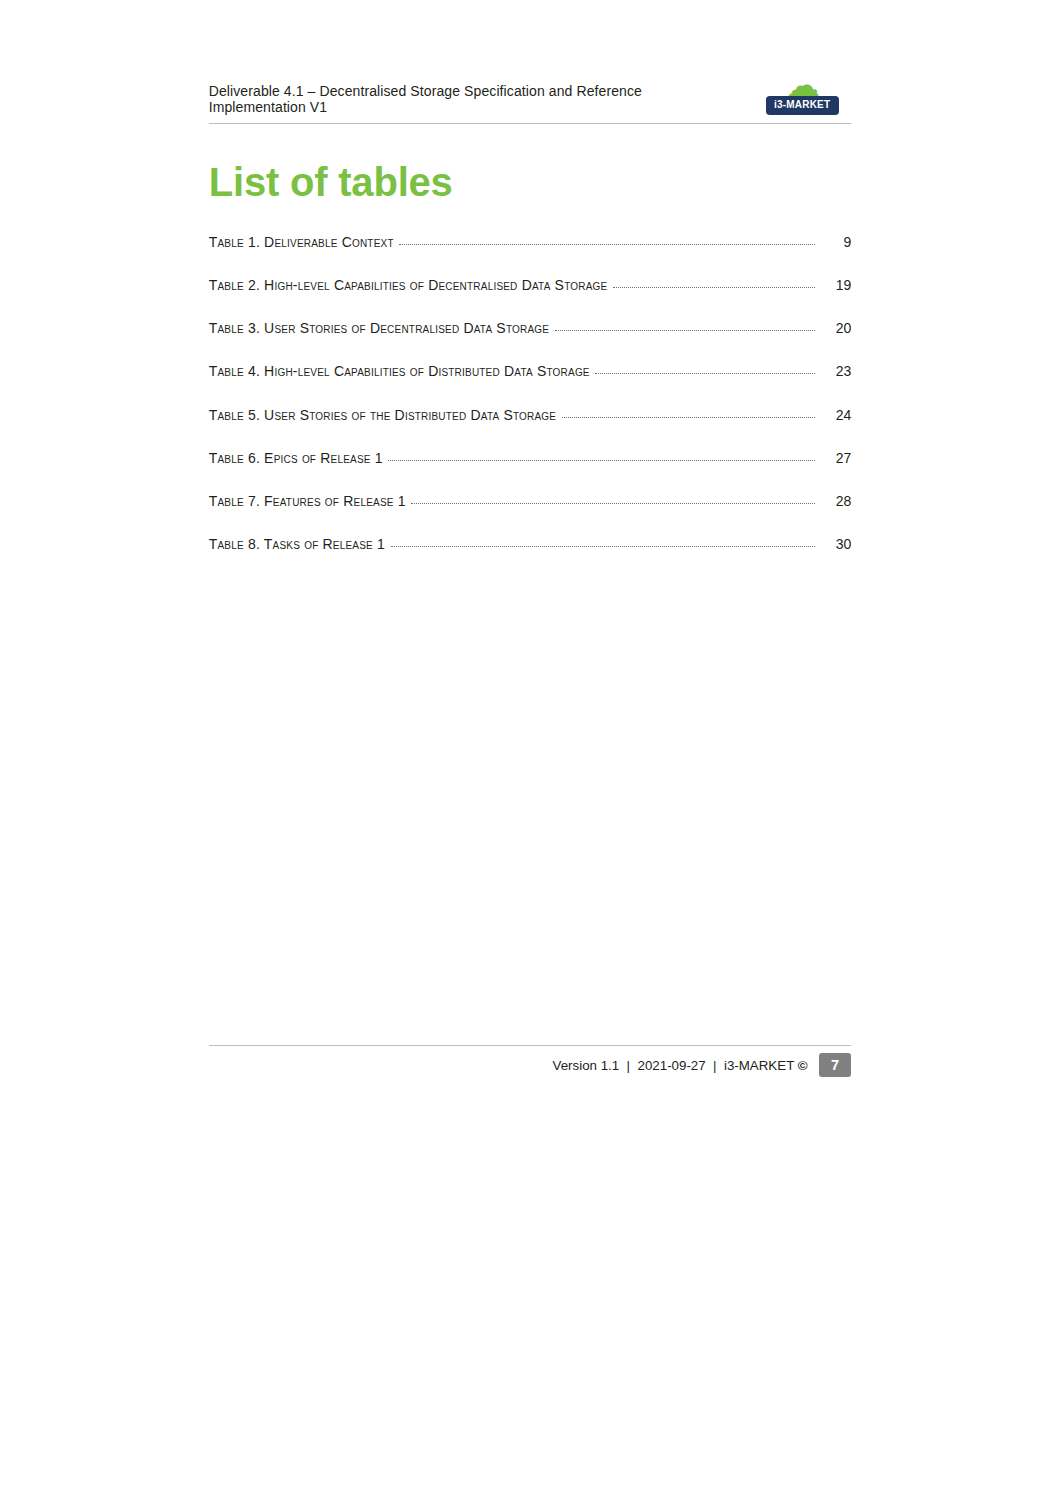Deliverable 4.1 – Decentralised Storage Specification and Reference Implementation V1
☁ i3-MARKET
List of tables
Table 1. Deliverable Context 9
Table 2. High-level Capabilities of Decentralised Data Storage 19
Table 3. User Stories of Decentralised Data Storage 20
Table 4. High-level Capabilities of Distributed Data Storage 23
Table 5. User Stories of the Distributed Data Storage 24
Table 6. Epics of Release 1 27
Table 7. Features of Release 1 28
Table 8. Tasks of Release 1 30
Version 1.1 | 2021-09-27 | i3-MARKET © 7